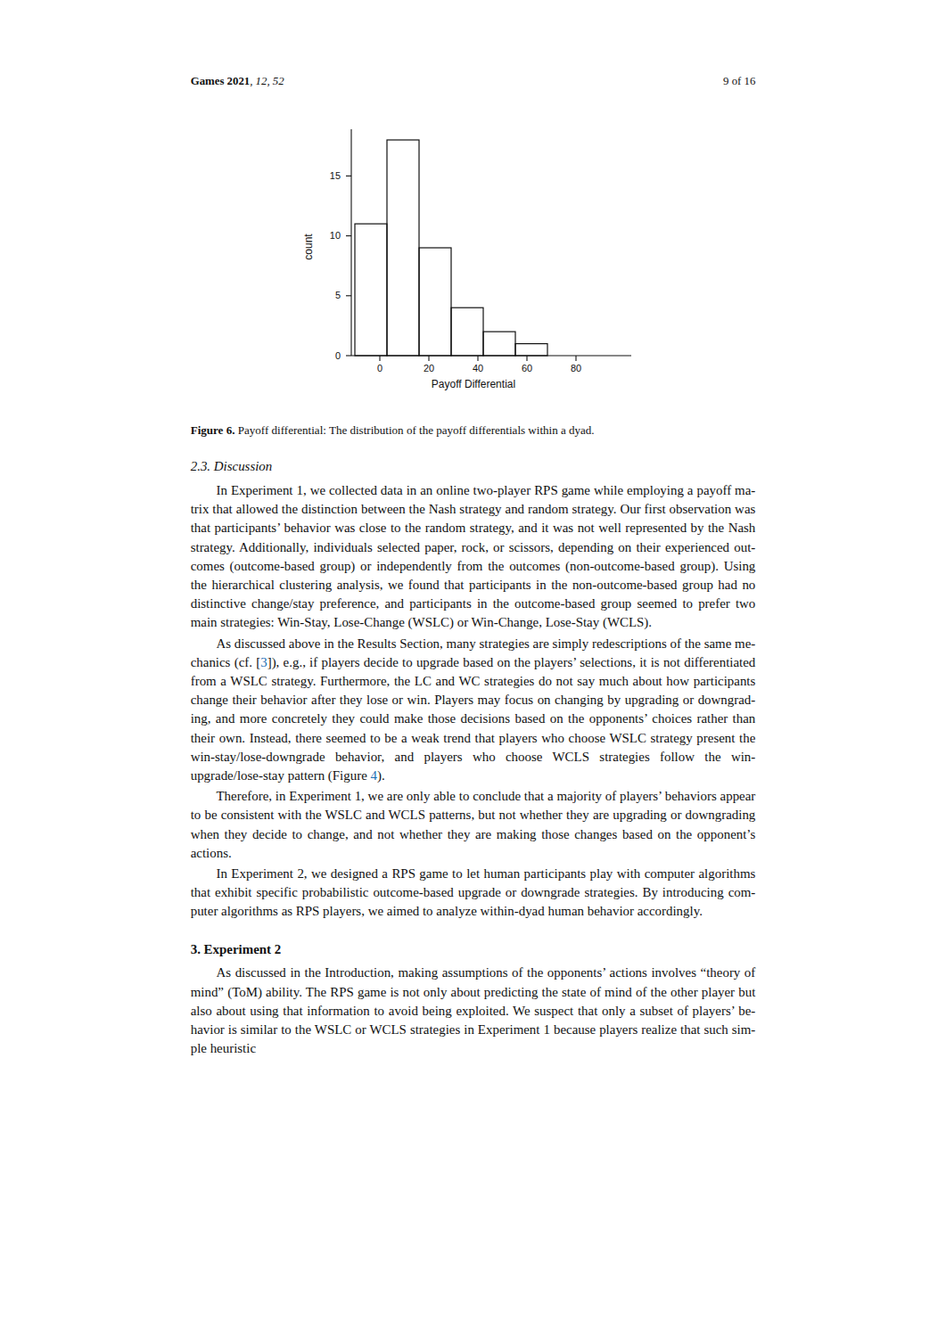Games 2021, 12, 52
9 of 16
0 5 10 15 0 20 40 60 80 Payoff Differential count
Figure 6. Payoff differential: The distribution of the payoff differentials within a dyad.
2.3. Discussion
In Experiment 1, we collected data in an online two-player RPS game while employing a payoff matrix that allowed the distinction between the Nash strategy and random strategy. Our first observation was that participants’ behavior was close to the random strategy, and it was not well represented by the Nash strategy. Additionally, individuals selected paper, rock, or scissors, depending on their experienced outcomes (outcome-based group) or independently from the outcomes (non-outcome-based group). Using the hierarchical clustering analysis, we found that participants in the non-outcome-based group had no distinctive change/stay preference, and participants in the outcome-based group seemed to prefer two main strategies: Win-Stay, Lose-Change (WSLC) or Win-Change, Lose-Stay (WCLS).
As discussed above in the Results Section, many strategies are simply redescriptions of the same mechanics (cf. [3]), e.g., if players decide to upgrade based on the players’ selections, it is not differentiated from a WSLC strategy. Furthermore, the LC and WC strategies do not say much about how participants change their behavior after they lose or win. Players may focus on changing by upgrading or downgrading, and more concretely they could make those decisions based on the opponents’ choices rather than their own. Instead, there seemed to be a weak trend that players who choose WSLC strategy present the win-stay/lose-downgrade behavior, and players who choose WCLS strategies follow the win-upgrade/lose-stay pattern (Figure 4).
Therefore, in Experiment 1, we are only able to conclude that a majority of players’ behaviors appear to be consistent with the WSLC and WCLS patterns, but not whether they are upgrading or downgrading when they decide to change, and not whether they are making those changes based on the opponent’s actions.
In Experiment 2, we designed a RPS game to let human participants play with computer algorithms that exhibit specific probabilistic outcome-based upgrade or downgrade strategies. By introducing computer algorithms as RPS players, we aimed to analyze within-dyad human behavior accordingly.
3. Experiment 2
As discussed in the Introduction, making assumptions of the opponents’ actions involves “theory of mind” (ToM) ability. The RPS game is not only about predicting the state of mind of the other player but also about using that information to avoid being exploited. We suspect that only a subset of players’ behavior is similar to the WSLC or WCLS strategies in Experiment 1 because players realize that such simple heuristic